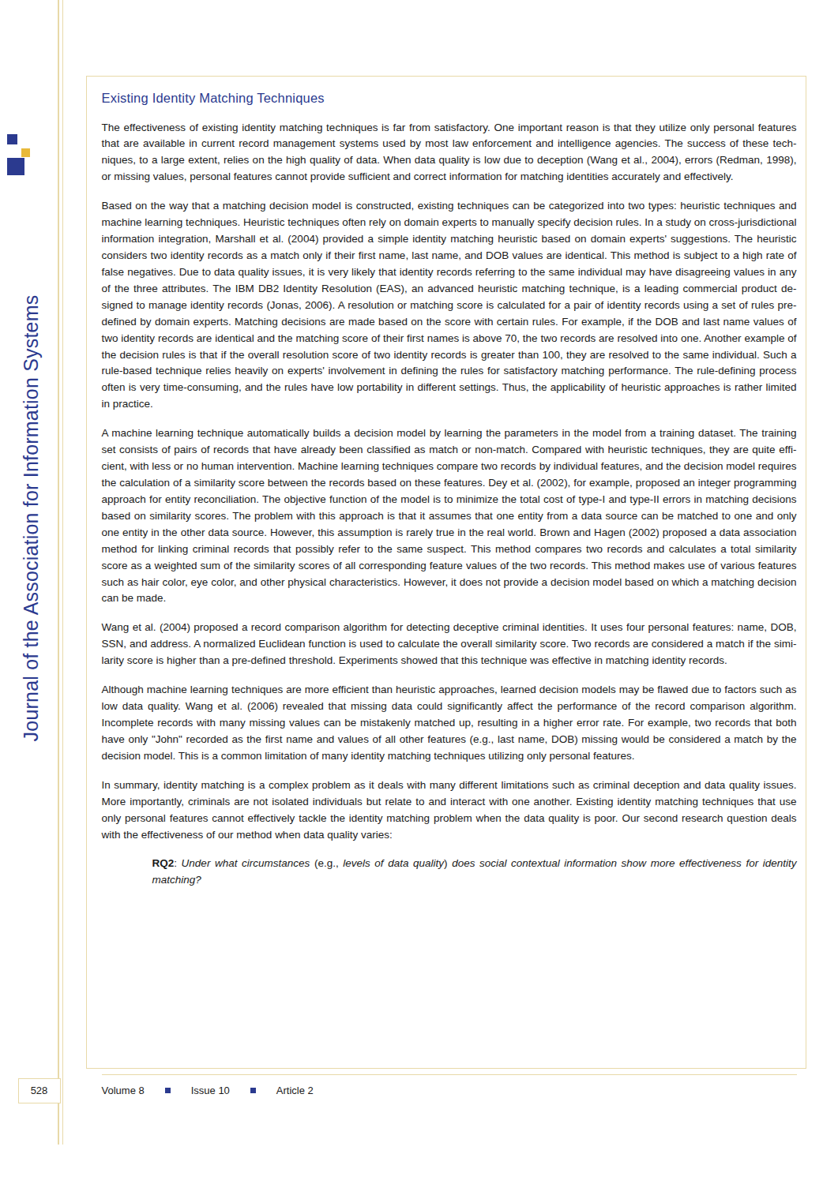Journal of the Association for Information Systems
Existing Identity Matching Techniques
The effectiveness of existing identity matching techniques is far from satisfactory. One important reason is that they utilize only personal features that are available in current record management systems used by most law enforcement and intelligence agencies. The success of these techniques, to a large extent, relies on the high quality of data. When data quality is low due to deception (Wang et al., 2004), errors (Redman, 1998), or missing values, personal features cannot provide sufficient and correct information for matching identities accurately and effectively.
Based on the way that a matching decision model is constructed, existing techniques can be categorized into two types: heuristic techniques and machine learning techniques. Heuristic techniques often rely on domain experts to manually specify decision rules. In a study on cross-jurisdictional information integration, Marshall et al. (2004) provided a simple identity matching heuristic based on domain experts' suggestions. The heuristic considers two identity records as a match only if their first name, last name, and DOB values are identical. This method is subject to a high rate of false negatives. Due to data quality issues, it is very likely that identity records referring to the same individual may have disagreeing values in any of the three attributes. The IBM DB2 Identity Resolution (EAS), an advanced heuristic matching technique, is a leading commercial product designed to manage identity records (Jonas, 2006). A resolution or matching score is calculated for a pair of identity records using a set of rules pre-defined by domain experts. Matching decisions are made based on the score with certain rules. For example, if the DOB and last name values of two identity records are identical and the matching score of their first names is above 70, the two records are resolved into one. Another example of the decision rules is that if the overall resolution score of two identity records is greater than 100, they are resolved to the same individual. Such a rule-based technique relies heavily on experts' involvement in defining the rules for satisfactory matching performance. The rule-defining process often is very time-consuming, and the rules have low portability in different settings. Thus, the applicability of heuristic approaches is rather limited in practice.
A machine learning technique automatically builds a decision model by learning the parameters in the model from a training dataset. The training set consists of pairs of records that have already been classified as match or non-match. Compared with heuristic techniques, they are quite efficient, with less or no human intervention. Machine learning techniques compare two records by individual features, and the decision model requires the calculation of a similarity score between the records based on these features. Dey et al. (2002), for example, proposed an integer programming approach for entity reconciliation. The objective function of the model is to minimize the total cost of type-I and type-II errors in matching decisions based on similarity scores. The problem with this approach is that it assumes that one entity from a data source can be matched to one and only one entity in the other data source. However, this assumption is rarely true in the real world. Brown and Hagen (2002) proposed a data association method for linking criminal records that possibly refer to the same suspect. This method compares two records and calculates a total similarity score as a weighted sum of the similarity scores of all corresponding feature values of the two records. This method makes use of various features such as hair color, eye color, and other physical characteristics. However, it does not provide a decision model based on which a matching decision can be made.
Wang et al. (2004) proposed a record comparison algorithm for detecting deceptive criminal identities. It uses four personal features: name, DOB, SSN, and address. A normalized Euclidean function is used to calculate the overall similarity score. Two records are considered a match if the similarity score is higher than a pre-defined threshold. Experiments showed that this technique was effective in matching identity records.
Although machine learning techniques are more efficient than heuristic approaches, learned decision models may be flawed due to factors such as low data quality. Wang et al. (2006) revealed that missing data could significantly affect the performance of the record comparison algorithm. Incomplete records with many missing values can be mistakenly matched up, resulting in a higher error rate. For example, two records that both have only "John" recorded as the first name and values of all other features (e.g., last name, DOB) missing would be considered a match by the decision model. This is a common limitation of many identity matching techniques utilizing only personal features.
In summary, identity matching is a complex problem as it deals with many different limitations such as criminal deception and data quality issues. More importantly, criminals are not isolated individuals but relate to and interact with one another. Existing identity matching techniques that use only personal features cannot effectively tackle the identity matching problem when the data quality is poor. Our second research question deals with the effectiveness of our method when data quality varies:
RQ2: Under what circumstances (e.g., levels of data quality) does social contextual information show more effectiveness for identity matching?
Volume 8 Issue 10 Article 2
528